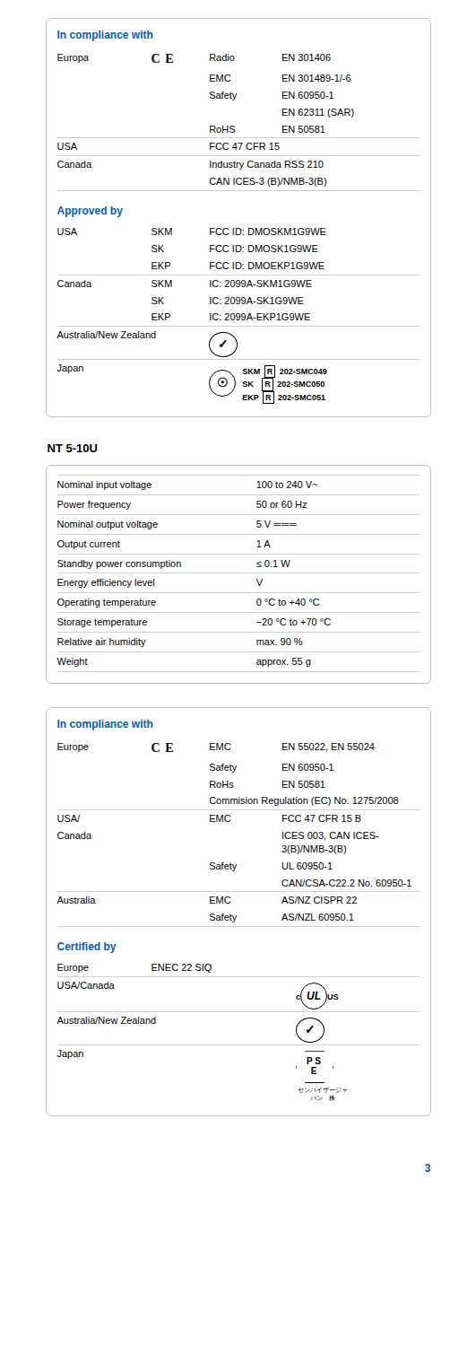In compliance with
| Europa | C E | Radio | EN 301406 |
| | | EMC | EN 301489-1/-6 |
| | | Safety | EN 60950-1 |
| | | | EN 62311 (SAR) |
| | | RoHS | EN 50581 |
| USA | | FCC 47 CFR 15 |
| Canada | | Industry Canada RSS 210 |
| | | CAN ICES-3 (B)/NMB-3(B) |
Approved by
| USA | SKM | FCC ID: DMOSKM1G9WE |
| | SK | FCC ID: DMOSK1G9WE |
| | EKP | FCC ID: DMOEKP1G9WE |
| Canada | SKM | IC: 2099A-SKM1G9WE |
| | SK | IC: 2099A-SK1G9WE |
| | EKP | IC: 2099A-EKP1G9WE |
| Australia/New Zealand | ✓ |
| Japan | ☉ SKM R 202-SMC049 SK R 202-SMC050 EKP R 202-SMC051 |
NT 5-10U
| Nominal input voltage | 100 to 240 V~ |
| Power frequency | 50 or 60 Hz |
| Nominal output voltage | 5 V ═══ |
| Output current | 1 A |
| Standby power consumption | ≤ 0.1 W |
| Energy efficiency level | V |
| Operating temperature | 0 °C to +40 °C |
| Storage temperature | −20 °C to +70 °C |
| Relative air humidity | max. 90 % |
| Weight | approx. 55 g |
In compliance with
| Europe | C E | EMC | EN 55022, EN 55024 |
| | | Safety | EN 60950-1 |
| | | RoHs | EN 50581 |
| | | Commision Regulation (EC) No. 1275/2008 |
| USA/ | | EMC | FCC 47 CFR 15 B |
| Canada | | | ICES 003, CAN ICES-3(B)/NMB-3(B) |
| | | Safety | UL 60950-1 |
| | | | CAN/CSA-C22.2 No. 60950-1 |
| Australia | | EMC | AS/NZ CISPR 22 |
| | | Safety | AS/NZL 60950.1 |
Certified by
| Europe | ENEC 22 SIQ |
| USA/Canada | c UL US |
| Australia/New Zealand | ✓ |
| Japan | P S E センハイザージャパン 株 |
3